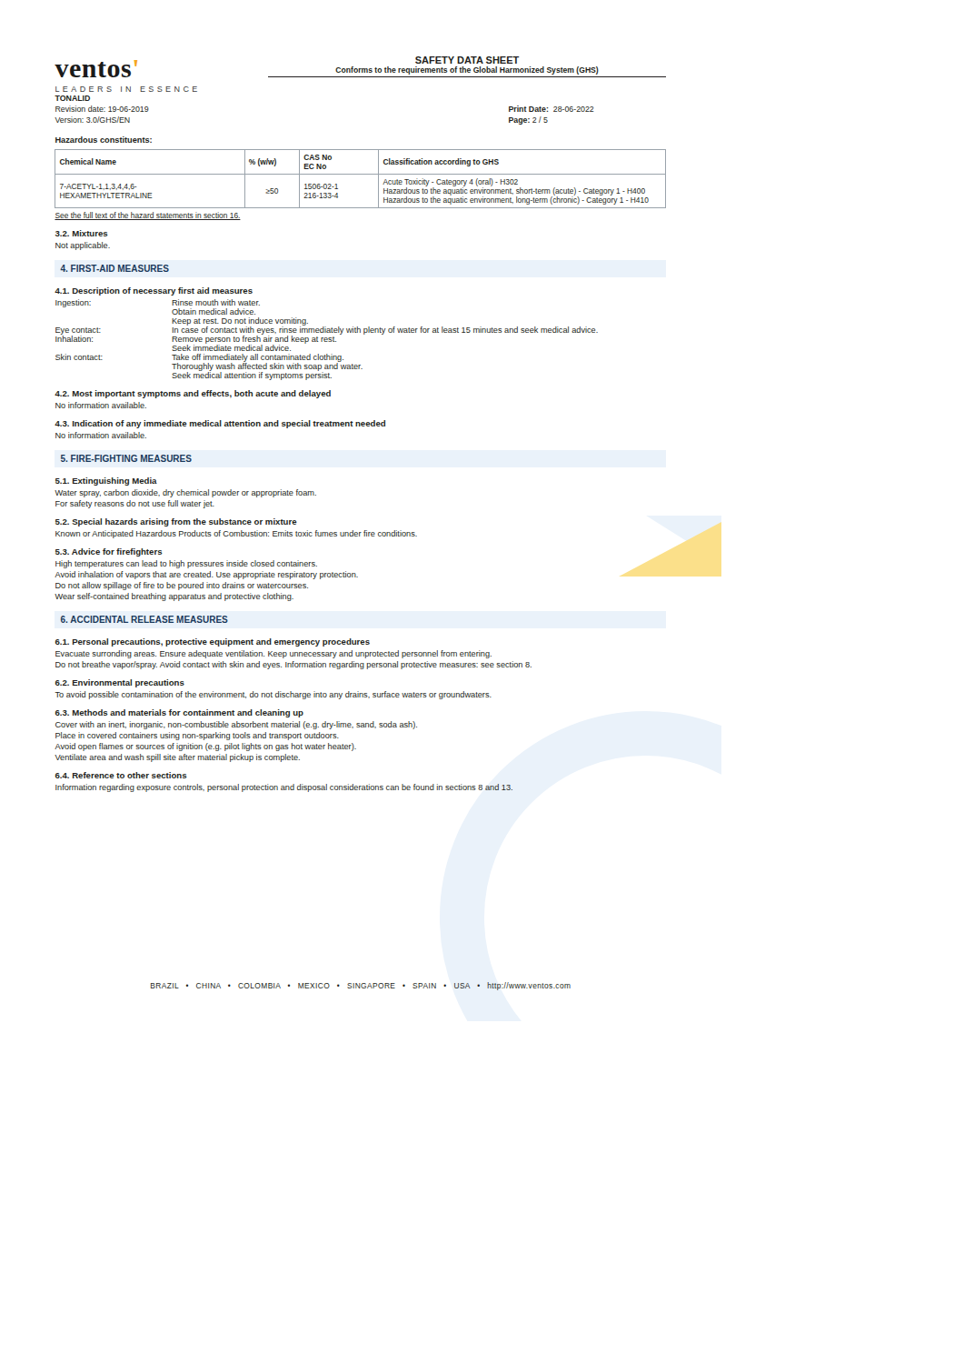ventos'
LEADERS IN ESSENCE
SAFETY DATA SHEET
Conforms to the requirements of the Global Harmonized System (GHS)
TONALID
Revision date: 19-06-2019
Version: 3.0/GHS/EN
Print Date: 28-06-2022
Page: 2 / 5
Hazardous constituents:
| Chemical Name | % (w/w) | CAS No EC No | Classification according to GHS |
| --- | --- | --- | --- |
| 7-ACETYL-1,1,3,4,4,6- HEXAMETHYLTETRALINE | ≥50 | 1506-02-1 216-133-4 | Acute Toxicity - Category 4 (oral) - H302 Hazardous to the aquatic environment, short-term (acute) - Category 1 - H400 Hazardous to the aquatic environment, long-term (chronic) - Category 1 - H410 |
See the full text of the hazard statements in section 16.
3.2. Mixtures
Not applicable.
4. FIRST-AID MEASURES
4.1. Description of necessary first aid measures
Ingestion:
Rinse mouth with water.
Obtain medical advice.
Keep at rest. Do not induce vomiting.
Eye contact:
In case of contact with eyes, rinse immediately with plenty of water for at least 15 minutes and seek medical advice.
Inhalation:
Remove person to fresh air and keep at rest.
Seek immediate medical advice.
Skin contact:
Take off immediately all contaminated clothing.
Thoroughly wash affected skin with soap and water.
Seek medical attention if symptoms persist.
4.2. Most important symptoms and effects, both acute and delayed
No information available.
4.3. Indication of any immediate medical attention and special treatment needed
No information available.
5. FIRE-FIGHTING MEASURES
5.1. Extinguishing Media
Water spray, carbon dioxide, dry chemical powder or appropriate foam.
For safety reasons do not use full water jet.
5.2. Special hazards arising from the substance or mixture
Known or Anticipated Hazardous Products of Combustion: Emits toxic fumes under fire conditions.
5.3. Advice for firefighters
High temperatures can lead to high pressures inside closed containers.
Avoid inhalation of vapors that are created. Use appropriate respiratory protection.
Do not allow spillage of fire to be poured into drains or watercourses.
Wear self-contained breathing apparatus and protective clothing.
6. ACCIDENTAL RELEASE MEASURES
6.1. Personal precautions, protective equipment and emergency procedures
Evacuate surronding areas. Ensure adequate ventilation. Keep unnecessary and unprotected personnel from entering.
Do not breathe vapor/spray. Avoid contact with skin and eyes. Information regarding personal protective measures: see section 8.
6.2. Environmental precautions
To avoid possible contamination of the environment, do not discharge into any drains, surface waters or groundwaters.
6.3. Methods and materials for containment and cleaning up
Cover with an inert, inorganic, non-combustible absorbent material (e.g. dry-lime, sand, soda ash).
Place in covered containers using non-sparking tools and transport outdoors.
Avoid open flames or sources of ignition (e.g. pilot lights on gas hot water heater).
Ventilate area and wash spill site after material pickup is complete.
6.4. Reference to other sections
Information regarding exposure controls, personal protection and disposal considerations can be found in sections 8 and 13.
BRAZIL • CHINA • COLOMBIA • MEXICO • SINGAPORE • SPAIN • USA • http://www.ventos.com